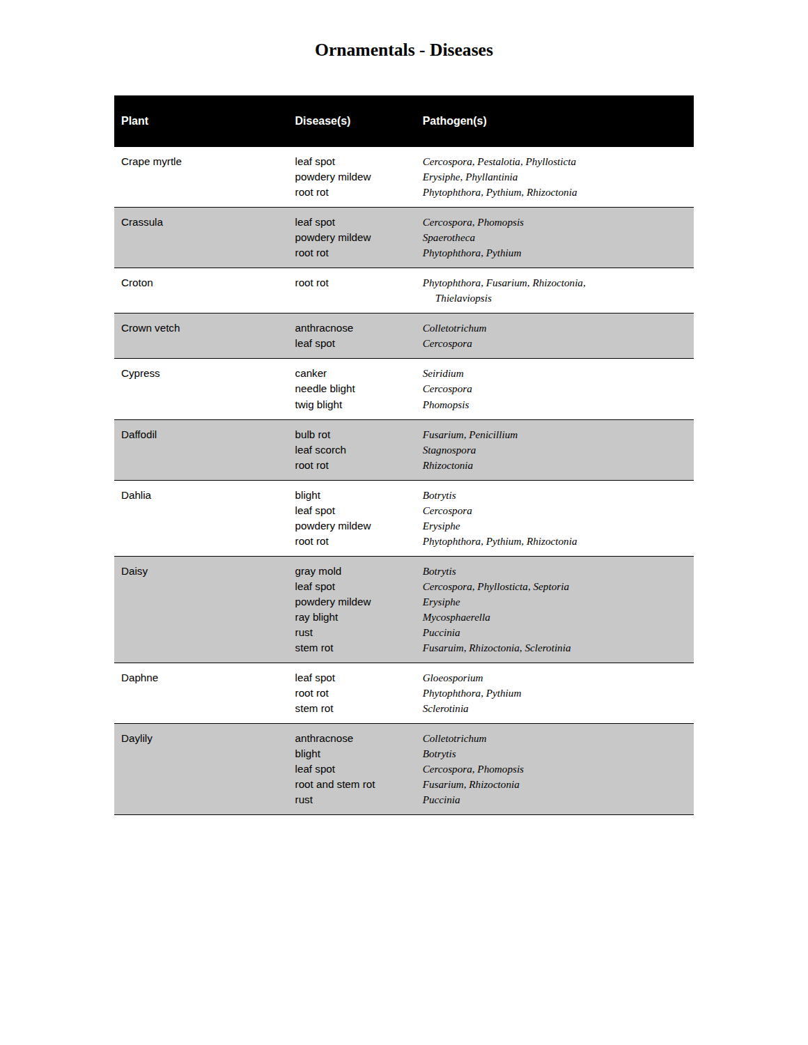Ornamentals - Diseases
| Plant | Disease(s) | Pathogen(s) |
| --- | --- | --- |
| Crape myrtle | leaf spot powdery mildew root rot | Cercospora, Pestalotia, Phyllosticta Erysiphe, Phyllantinia Phytophthora, Pythium, Rhizoctonia |
| Crassula | leaf spot powdery mildew root rot | Cercospora, Phomopsis Spaerotheca Phytophthora, Pythium |
| Croton | root rot | Phytophthora, Fusarium, Rhizoctonia, Thielaviopsis |
| Crown vetch | anthracnose leaf spot | Colletotrichum Cercospora |
| Cypress | canker needle blight twig blight | Seiridium Cercospora Phomopsis |
| Daffodil | bulb rot leaf scorch root rot | Fusarium, Penicillium Stagnospora Rhizoctonia |
| Dahlia | blight leaf spot powdery mildew root rot | Botrytis Cercospora Erysiphe Phytophthora, Pythium, Rhizoctonia |
| Daisy | gray mold leaf spot powdery mildew ray blight rust stem rot | Botrytis Cercospora, Phyllosticta, Septoria Erysiphe Mycosphaerella Puccinia Fusaruim, Rhizoctonia, Sclerotinia |
| Daphne | leaf spot root rot stem rot | Gloeosporium Phytophthora, Pythium Sclerotinia |
| Daylily | anthracnose blight leaf spot root and stem rot rust | Colletotrichum Botrytis Cercospora, Phomopsis Fusarium, Rhizoctonia Puccinia |